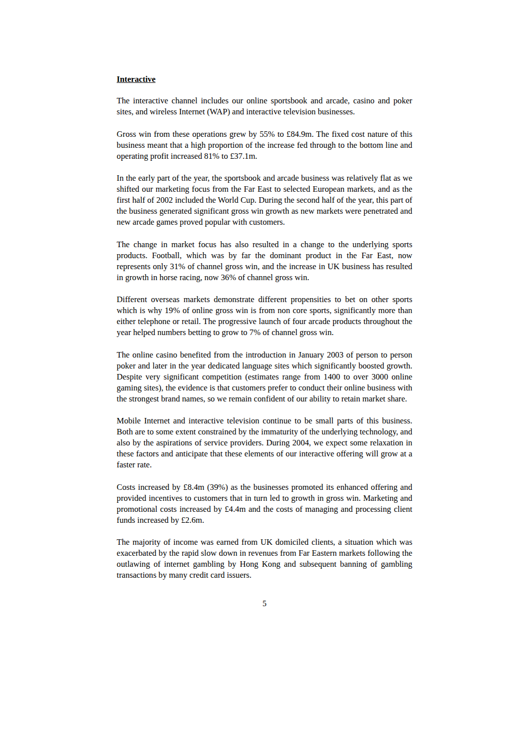Interactive
The interactive channel includes our online sportsbook and arcade, casino and poker sites, and wireless Internet (WAP) and interactive television businesses.
Gross win from these operations grew by 55% to £84.9m. The fixed cost nature of this business meant that a high proportion of the increase fed through to the bottom line and operating profit increased 81% to £37.1m.
In the early part of the year, the sportsbook and arcade business was relatively flat as we shifted our marketing focus from the Far East to selected European markets, and as the first half of 2002 included the World Cup. During the second half of the year, this part of the business generated significant gross win growth as new markets were penetrated and new arcade games proved popular with customers.
The change in market focus has also resulted in a change to the underlying sports products. Football, which was by far the dominant product in the Far East, now represents only 31% of channel gross win, and the increase in UK business has resulted in growth in horse racing, now 36% of channel gross win.
Different overseas markets demonstrate different propensities to bet on other sports which is why 19% of online gross win is from non core sports, significantly more than either telephone or retail. The progressive launch of four arcade products throughout the year helped numbers betting to grow to 7% of channel gross win.
The online casino benefited from the introduction in January 2003 of person to person poker and later in the year dedicated language sites which significantly boosted growth. Despite very significant competition (estimates range from 1400 to over 3000 online gaming sites), the evidence is that customers prefer to conduct their online business with the strongest brand names, so we remain confident of our ability to retain market share.
Mobile Internet and interactive television continue to be small parts of this business. Both are to some extent constrained by the immaturity of the underlying technology, and also by the aspirations of service providers. During 2004, we expect some relaxation in these factors and anticipate that these elements of our interactive offering will grow at a faster rate.
Costs increased by £8.4m (39%) as the businesses promoted its enhanced offering and provided incentives to customers that in turn led to growth in gross win. Marketing and promotional costs increased by £4.4m and the costs of managing and processing client funds increased by £2.6m.
The majority of income was earned from UK domiciled clients, a situation which was exacerbated by the rapid slow down in revenues from Far Eastern markets following the outlawing of internet gambling by Hong Kong and subsequent banning of gambling transactions by many credit card issuers.
5